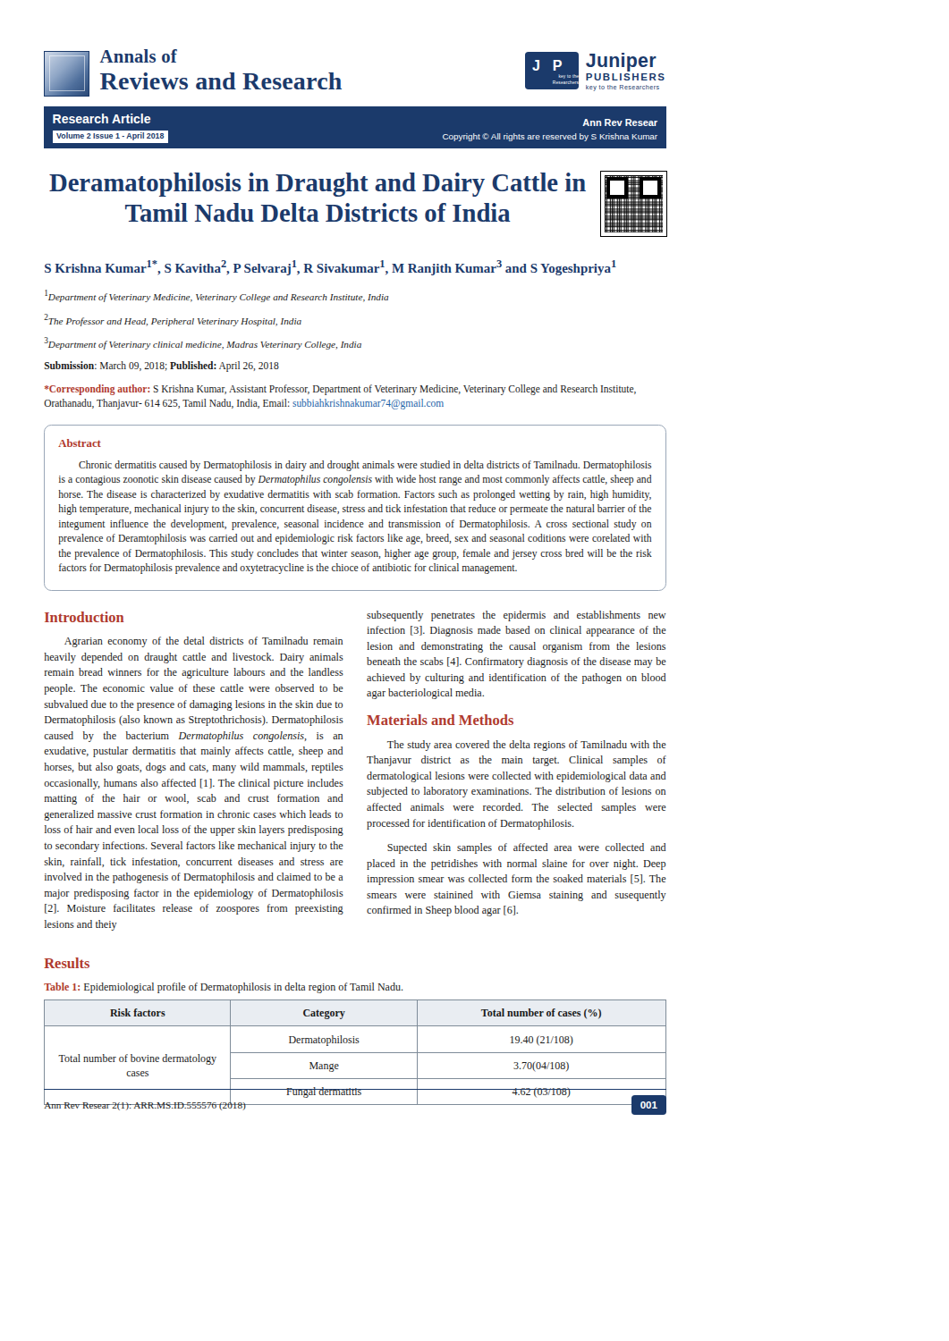Annals of
Reviews and Research
JP key to the Researchers
Juniper
PUBLISHERS
key to the Researchers
Research Article
Volume 2 Issue 1 - April 2018
Ann Rev Resear
Copyright © All rights are reserved by S Krishna Kumar
Deramatophilosis in Draught and Dairy Cattle in Tamil Nadu Delta Districts of India
S Krishna Kumar1*, S Kavitha2, P Selvaraj1, R Sivakumar1, M Ranjith Kumar3 and S Yogeshpriya1
1Department of Veterinary Medicine, Veterinary College and Research Institute, India
2The Professor and Head, Peripheral Veterinary Hospital, India
3Department of Veterinary clinical medicine, Madras Veterinary College, India
Submission: March 09, 2018; Published: April 26, 2018
*Corresponding author: S Krishna Kumar, Assistant Professor, Department of Veterinary Medicine, Veterinary College and Research Institute, Orathanadu, Thanjavur- 614 625, Tamil Nadu, India, Email: subbiahkrishnakumar74@gmail.com
Abstract
Chronic dermatitis caused by Dermatophilosis in dairy and drought animals were studied in delta districts of Tamilnadu. Dermatophilosis is a contagious zoonotic skin disease caused by Dermatophilus congolensis with wide host range and most commonly affects cattle, sheep and horse. The disease is characterized by exudative dermatitis with scab formation. Factors such as prolonged wetting by rain, high humidity, high temperature, mechanical injury to the skin, concurrent disease, stress and tick infestation that reduce or permeate the natural barrier of the integument influence the development, prevalence, seasonal incidence and transmission of Dermatophilosis. A cross sectional study on prevalence of Deramtophilosis was carried out and epidemiologic risk factors like age, breed, sex and seasonal coditions were corelated with the prevalence of Dermatophilosis. This study concludes that winter season, higher age group, female and jersey cross bred will be the risk factors for Dermatophilosis prevalence and oxytetracycline is the chioce of antibiotic for clinical management.
Introduction
Agrarian economy of the detal districts of Tamilnadu remain heavily depended on draught cattle and livestock. Dairy animals remain bread winners for the agriculture labours and the landless people. The economic value of these cattle were observed to be subvalued due to the presence of damaging lesions in the skin due to Dermatophilosis (also known as Streptothrichosis). Dermatophilosis caused by the bacterium Dermatophilus congolensis, is an exudative, pustular dermatitis that mainly affects cattle, sheep and horses, but also goats, dogs and cats, many wild mammals, reptiles occasionally, humans also affected [1]. The clinical picture includes matting of the hair or wool, scab and crust formation and generalized massive crust formation in chronic cases which leads to loss of hair and even local loss of the upper skin layers predisposing to secondary infections. Several factors like mechanical injury to the skin, rainfall, tick infestation, concurrent diseases and stress are involved in the pathogenesis of Dermatophilosis and claimed to be a major predisposing factor in the epidemiology of Dermatophilosis [2]. Moisture facilitates release of zoospores from preexisting lesions and theiy
subsequently penetrates the epidermis and establishments new infection [3]. Diagnosis made based on clinical appearance of the lesion and demonstrating the causal organism from the lesions beneath the scabs [4]. Confirmatory diagnosis of the disease may be achieved by culturing and identification of the pathogen on blood agar bacteriological media.
Materials and Methods
The study area covered the delta regions of Tamilnadu with the Thanjavur district as the main target. Clinical samples of dermatological lesions were collected with epidemiological data and subjected to laboratory examinations. The distribution of lesions on affected animals were recorded. The selected samples were processed for identification of Dermatophilosis.
Supected skin samples of affected area were collected and placed in the petridishes with normal slaine for over night. Deep impression smear was collected form the soaked materials [5]. The smears were stainined with Giemsa staining and susequently confirmed in Sheep blood agar [6].
Results
Table 1: Epidemiological profile of Dermatophilosis in delta region of Tamil Nadu.
| Risk factors | Category | Total number of cases (%) |
| --- | --- | --- |
| Total number of bovine dermatology cases | Dermatophilosis | 19.40 (21/108) |
| Mange | 3.70(04/108) |
| Fungal dermatitis | 4.62 (03/108) |
Ann Rev Resear 2(1): ARR.MS.ID.555576 (2018)
001